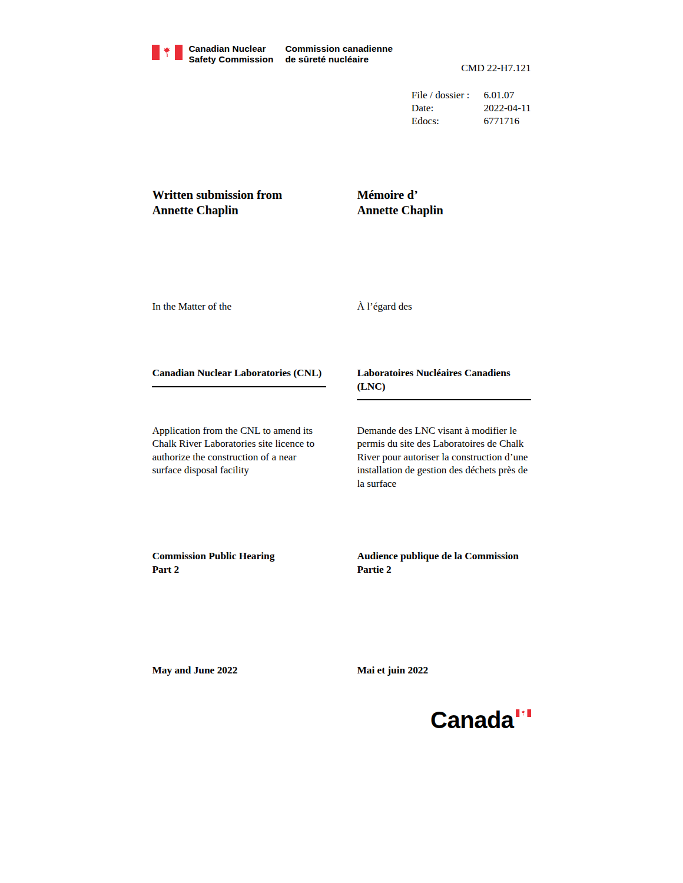Canadian Nuclear Commission canadienne
Safety Commission de sûreté nucléaire
CMD 22-H7.121
| File / dossier : | 6.01.07 |
| Date: | 2022-04-11 |
| Edocs: | 6771716 |
Written submission from
Annette Chaplin
Mémoire d’
Annette Chaplin
In the Matter of the
À l’égard des
Canadian Nuclear Laboratories (CNL)
Laboratoires Nucléaires Canadiens (LNC)
Application from the CNL to amend its Chalk River Laboratories site licence to authorize the construction of a near surface disposal facility
Demande des LNC visant à modifier le permis du site des Laboratoires de Chalk River pour autoriser la construction d’une installation de gestion des déchets près de la surface
Commission Public Hearing
Part 2
Audience publique de la Commission
Partie 2
May and June 2022
Mai et juin 2022
Canada